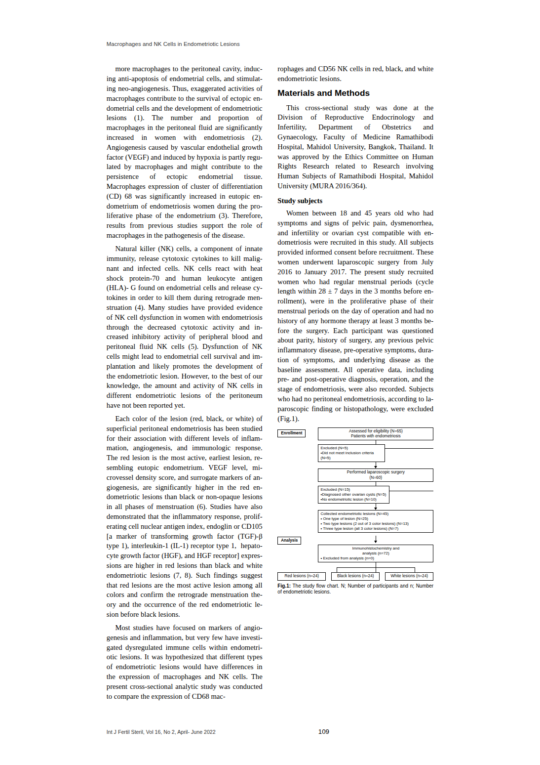Macrophages and NK Cells in Endometriotic Lesions
more macrophages to the peritoneal cavity, inducing anti-apoptosis of endometrial cells, and stimulating neo-angiogenesis. Thus, exaggerated activities of macrophages contribute to the survival of ectopic endometrial cells and the development of endometriotic lesions (1). The number and proportion of macrophages in the peritoneal fluid are significantly increased in women with endometriosis (2). Angiogenesis caused by vascular endothelial growth factor (VEGF) and induced by hypoxia is partly regulated by macrophages and might contribute to the persistence of ectopic endometrial tissue. Macrophages expression of cluster of differentiation (CD) 68 was significantly increased in eutopic endometrium of endometriosis women during the proliferative phase of the endometrium (3). Therefore, results from previous studies support the role of macrophages in the pathogenesis of the disease.
Natural killer (NK) cells, a component of innate immunity, release cytotoxic cytokines to kill malignant and infected cells. NK cells react with heat shock protein-70 and human leukocyte antigen (HLA)- G found on endometrial cells and release cytokines in order to kill them during retrograde menstruation (4). Many studies have provided evidence of NK cell dysfunction in women with endometriosis through the decreased cytotoxic activity and increased inhibitory activity of peripheral blood and peritoneal fluid NK cells (5). Dysfunction of NK cells might lead to endometrial cell survival and implantation and likely promotes the development of the endometriotic lesion. However, to the best of our knowledge, the amount and activity of NK cells in different endometriotic lesions of the peritoneum have not been reported yet.
Each color of the lesion (red, black, or white) of superficial peritoneal endometriosis has been studied for their association with different levels of inflammation, angiogenesis, and immunologic response. The red lesion is the most active, earliest lesion, resembling eutopic endometrium. VEGF level, microvessel density score, and surrogate markers of angiogenesis, are significantly higher in the red endometriotic lesions than black or non-opaque lesions in all phases of menstruation (6). Studies have also demonstrated that the inflammatory response, proliferating cell nuclear antigen index, endoglin or CD105 [a marker of transforming growth factor (TGF)-β type 1), interleukin-1 (IL-1) receptor type 1, hepatocyte growth factor (HGF), and HGF receptor] expressions are higher in red lesions than black and white endometriotic lesions (7, 8). Such findings suggest that red lesions are the most active lesion among all colors and confirm the retrograde menstruation theory and the occurrence of the red endometriotic lesion before black lesions.
Most studies have focused on markers of angiogenesis and inflammation, but very few have investigated dysregulated immune cells within endometriotic lesions. It was hypothesized that different types of endometriotic lesions would have differences in the expression of macrophages and NK cells. The present cross-sectional analytic study was conducted to compare the expression of CD68 mac-
rophages and CD56 NK cells in red, black, and white endometriotic lesions.
Materials and Methods
This cross-sectional study was done at the Division of Reproductive Endocrinology and Infertility, Department of Obstetrics and Gynaecology, Faculty of Medicine Ramathibodi Hospital, Mahidol University, Bangkok, Thailand. It was approved by the Ethics Committee on Human Rights Research related to Research involving Human Subjects of Ramathibodi Hospital, Mahidol University (MURA 2016/364).
Study subjects
Women between 18 and 45 years old who had symptoms and signs of pelvic pain, dysmenorrhea, and infertility or ovarian cyst compatible with endometriosis were recruited in this study. All subjects provided informed consent before recruitment. These women underwent laparoscopic surgery from July 2016 to January 2017. The present study recruited women who had regular menstrual periods (cycle length within 28 ± 7 days in the 3 months before enrollment), were in the proliferative phase of their menstrual periods on the day of operation and had no history of any hormone therapy at least 3 months before the surgery. Each participant was questioned about parity, history of surgery, any previous pelvic inflammatory disease, pre-operative symptoms, duration of symptoms, and underlying disease as the baseline assessment. All operative data, including pre- and post-operative diagnosis, operation, and the stage of endometriosis, were also recorded. Subjects who had no peritoneal endometriosis, according to laparoscopic finding or histopathology, were excluded (Fig.1).
Enrollment
Assessed for eligibility (N=65)
Patients with endometriosis
Excluded (N=5)
•Did not meet inclusion criteria (N=5)
Performed laparoscopic surgery
(N=60)
Excluded (N=15)
•Diagnosed other ovarian cysts (N=5)
•No endometriotic lesion (N=10)
Collected endometriotic lesions (N=45)
• One type of lesion (N=25)
• Two type lesions (2 out of 3 color lesions) (N=13)
• Three type lesion (all 3 color lesions) (N=7)
Analysis
Immunohistochemistry and
analysis (n=72)
• Excluded from analysis (n=0)
Red lesions (n=24)
Black lesions (n=24)
White lesions (n=24)
Fig.1: The study flow chart. N; Number of participants and n; Number of endometriotic lesions.
Int J Fertil Steril, Vol 16, No 2, April- June 2022
109